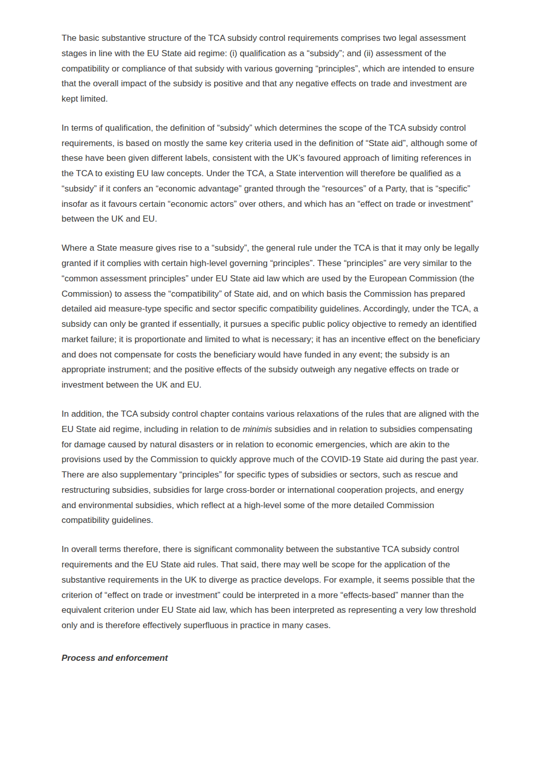The basic substantive structure of the TCA subsidy control requirements comprises two legal assessment stages in line with the EU State aid regime: (i) qualification as a “subsidy”; and (ii) assessment of the compatibility or compliance of that subsidy with various governing “principles”, which are intended to ensure that the overall impact of the subsidy is positive and that any negative effects on trade and investment are kept limited.
In terms of qualification, the definition of “subsidy” which determines the scope of the TCA subsidy control requirements, is based on mostly the same key criteria used in the definition of “State aid”, although some of these have been given different labels, consistent with the UK’s favoured approach of limiting references in the TCA to existing EU law concepts. Under the TCA, a State intervention will therefore be qualified as a “subsidy” if it confers an “economic advantage” granted through the “resources” of a Party, that is “specific” insofar as it favours certain “economic actors” over others, and which has an “effect on trade or investment” between the UK and EU.
Where a State measure gives rise to a “subsidy”, the general rule under the TCA is that it may only be legally granted if it complies with certain high-level governing “principles”. These “principles” are very similar to the “common assessment principles” under EU State aid law which are used by the European Commission (the Commission) to assess the “compatibility” of State aid, and on which basis the Commission has prepared detailed aid measure-type specific and sector specific compatibility guidelines. Accordingly, under the TCA, a subsidy can only be granted if essentially, it pursues a specific public policy objective to remedy an identified market failure; it is proportionate and limited to what is necessary; it has an incentive effect on the beneficiary and does not compensate for costs the beneficiary would have funded in any event; the subsidy is an appropriate instrument; and the positive effects of the subsidy outweigh any negative effects on trade or investment between the UK and EU.
In addition, the TCA subsidy control chapter contains various relaxations of the rules that are aligned with the EU State aid regime, including in relation to de minimis subsidies and in relation to subsidies compensating for damage caused by natural disasters or in relation to economic emergencies, which are akin to the provisions used by the Commission to quickly approve much of the COVID-19 State aid during the past year. There are also supplementary “principles” for specific types of subsidies or sectors, such as rescue and restructuring subsidies, subsidies for large cross-border or international cooperation projects, and energy and environmental subsidies, which reflect at a high-level some of the more detailed Commission compatibility guidelines.
In overall terms therefore, there is significant commonality between the substantive TCA subsidy control requirements and the EU State aid rules. That said, there may well be scope for the application of the substantive requirements in the UK to diverge as practice develops. For example, it seems possible that the criterion of “effect on trade or investment” could be interpreted in a more “effects-based” manner than the equivalent criterion under EU State aid law, which has been interpreted as representing a very low threshold only and is therefore effectively superfluous in practice in many cases.
Process and enforcement